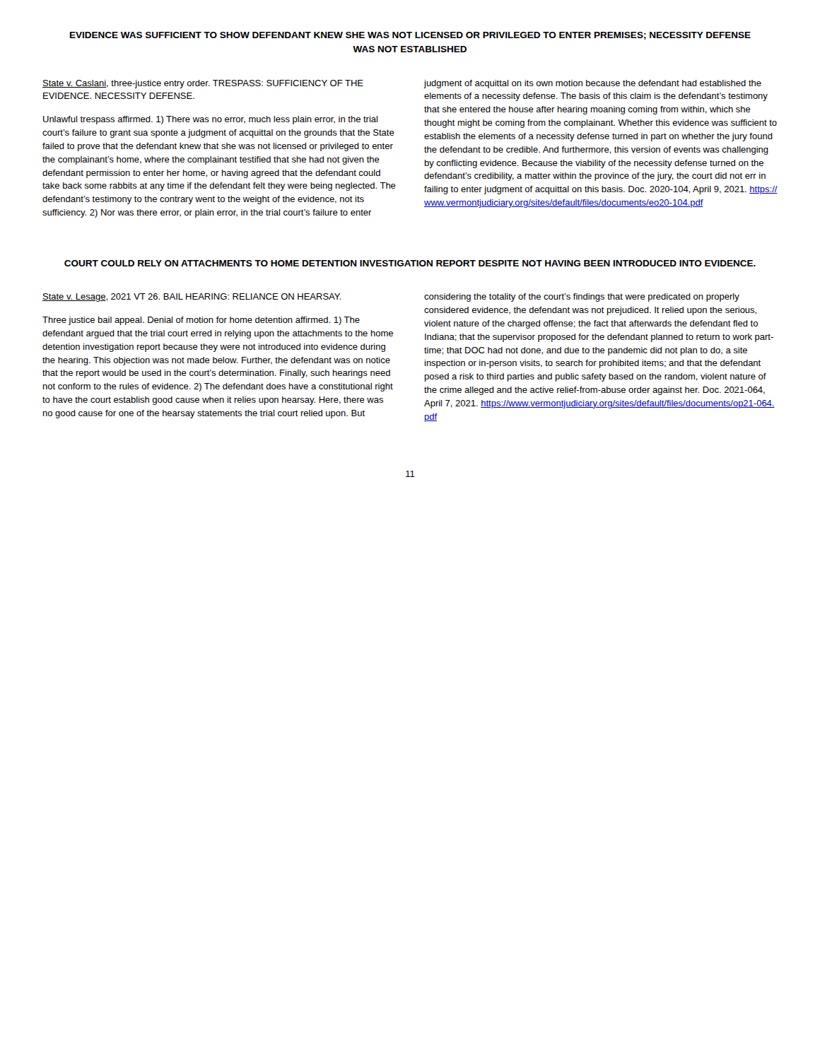Evidence was sufficient to show defendant knew she was not licensed or privileged to enter premises; necessity defense was not established
State v. Caslani, three-justice entry order. TRESPASS: SUFFICIENCY OF THE EVIDENCE. NECESSITY DEFENSE.
Unlawful trespass affirmed. 1) There was no error, much less plain error, in the trial court’s failure to grant sua sponte a judgment of acquittal on the grounds that the State failed to prove that the defendant knew that she was not licensed or privileged to enter the complainant’s home, where the complainant testified that she had not given the defendant permission to enter her home, or having agreed that the defendant could take back some rabbits at any time if the defendant felt they were being neglected. The defendant’s testimony to the contrary went to the weight of the evidence, not its sufficiency. 2) Nor was there error, or plain error, in the trial court’s failure to enter
judgment of acquittal on its own motion because the defendant had established the elements of a necessity defense. The basis of this claim is the defendant’s testimony that she entered the house after hearing moaning coming from within, which she thought might be coming from the complainant. Whether this evidence was sufficient to establish the elements of a necessity defense turned in part on whether the jury found the defendant to be credible. And furthermore, this version of events was challenging by conflicting evidence. Because the viability of the necessity defense turned on the defendant’s credibility, a matter within the province of the jury, the court did not err in failing to enter judgment of acquittal on this basis. Doc. 2020-104, April 9, 2021. https://www.vermontjudiciary.org/sites/default/files/documents/eo20-104.pdf
Court could rely on attachments to home detention investigation report despite not having been introduced into evidence.
State v. Lesage, 2021 VT 26. BAIL HEARING: RELIANCE ON HEARSAY.
Three justice bail appeal. Denial of motion for home detention affirmed. 1) The defendant argued that the trial court erred in relying upon the attachments to the home detention investigation report because they were not introduced into evidence during the hearing. This objection was not made below. Further, the defendant was on notice that the report would be used in the court’s determination. Finally, such hearings need not conform to the rules of evidence. 2) The defendant does have a constitutional right to have the court establish good cause when it relies upon hearsay. Here, there was no good cause for one of the hearsay statements the trial court relied upon. But
considering the totality of the court’s findings that were predicated on properly considered evidence, the defendant was not prejudiced. It relied upon the serious, violent nature of the charged offense; the fact that afterwards the defendant fled to Indiana; that the supervisor proposed for the defendant planned to return to work part-time; that DOC had not done, and due to the pandemic did not plan to do, a site inspection or in-person visits, to search for prohibited items; and that the defendant posed a risk to third parties and public safety based on the random, violent nature of the crime alleged and the active relief-from-abuse order against her. Doc. 2021-064, April 7, 2021. https://www.vermontjudiciary.org/sites/default/files/documents/op21-064.pdf
11